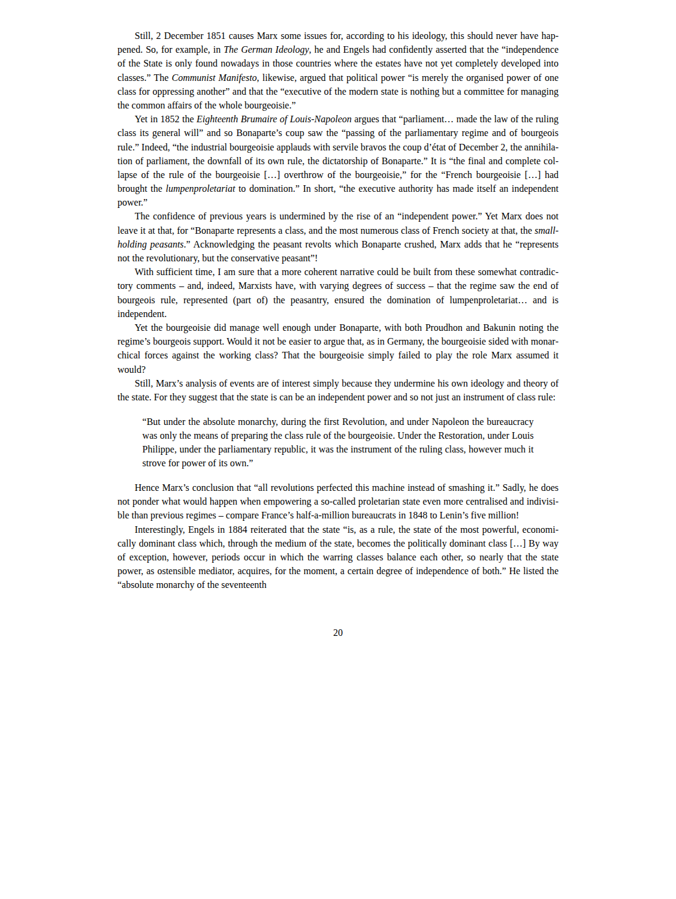Still, 2 December 1851 causes Marx some issues for, according to his ideology, this should never have happened. So, for example, in The German Ideology, he and Engels had confidently asserted that the “independence of the State is only found nowadays in those countries where the estates have not yet completely developed into classes.” The Communist Manifesto, likewise, argued that political power “is merely the organised power of one class for oppressing another” and that the “executive of the modern state is nothing but a committee for managing the common affairs of the whole bourgeoisie.”
Yet in 1852 the Eighteenth Brumaire of Louis-Napoleon argues that “parliament… made the law of the ruling class its general will” and so Bonaparte’s coup saw the “passing of the parliamentary regime and of bourgeois rule.” Indeed, “the industrial bourgeoisie applauds with servile bravos the coup d’état of December 2, the annihilation of parliament, the downfall of its own rule, the dictatorship of Bonaparte.” It is “the final and complete collapse of the rule of the bourgeoisie […] overthrow of the bourgeoisie,” for the “French bourgeoisie […] had brought the lumpenproletariat to domination.” In short, “the executive authority has made itself an independent power.”
The confidence of previous years is undermined by the rise of an “independent power.” Yet Marx does not leave it at that, for “Bonaparte represents a class, and the most numerous class of French society at that, the small-holding peasants.” Acknowledging the peasant revolts which Bonaparte crushed, Marx adds that he “represents not the revolutionary, but the conservative peasant”!
With sufficient time, I am sure that a more coherent narrative could be built from these somewhat contradictory comments – and, indeed, Marxists have, with varying degrees of success – that the regime saw the end of bourgeois rule, represented (part of) the peasantry, ensured the domination of lumpenproletariat… and is independent.
Yet the bourgeoisie did manage well enough under Bonaparte, with both Proudhon and Bakunin noting the regime’s bourgeois support. Would it not be easier to argue that, as in Germany, the bourgeoisie sided with monarchical forces against the working class? That the bourgeoisie simply failed to play the role Marx assumed it would?
Still, Marx’s analysis of events are of interest simply because they undermine his own ideology and theory of the state. For they suggest that the state is can be an independent power and so not just an instrument of class rule:
“But under the absolute monarchy, during the first Revolution, and under Napoleon the bureaucracy was only the means of preparing the class rule of the bourgeoisie. Under the Restoration, under Louis Philippe, under the parliamentary republic, it was the instrument of the ruling class, however much it strove for power of its own.”
Hence Marx’s conclusion that “all revolutions perfected this machine instead of smashing it.” Sadly, he does not ponder what would happen when empowering a so-called proletarian state even more centralised and indivisible than previous regimes – compare France’s half-a-million bureaucrats in 1848 to Lenin’s five million!
Interestingly, Engels in 1884 reiterated that the state “is, as a rule, the state of the most powerful, economically dominant class which, through the medium of the state, becomes the politically dominant class […] By way of exception, however, periods occur in which the warring classes balance each other, so nearly that the state power, as ostensible mediator, acquires, for the moment, a certain degree of independence of both.” He listed the “absolute monarchy of the seventeenth
20